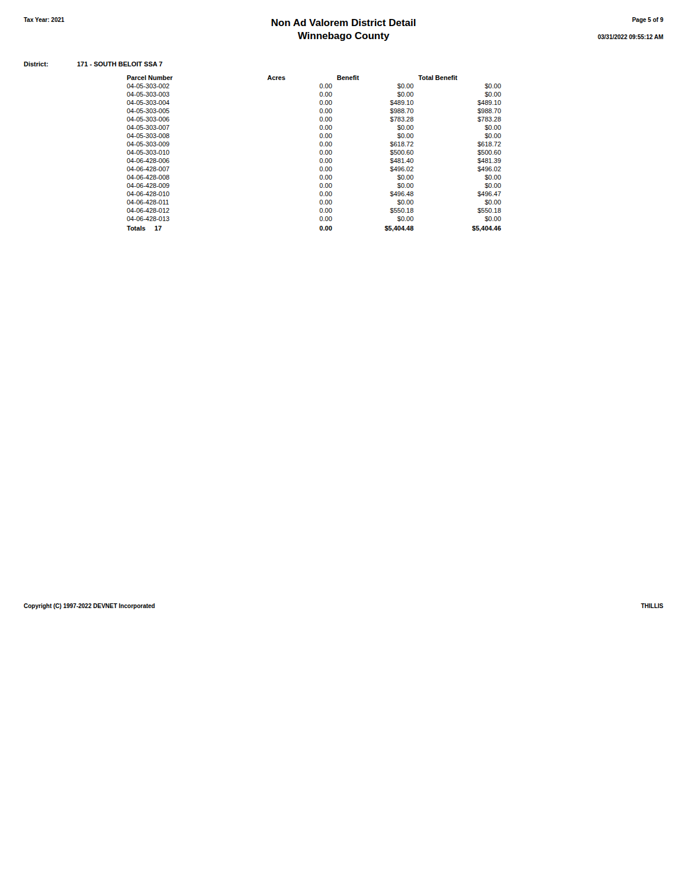Tax Year: 2021
Non Ad Valorem District Detail
Winnebago County
Page 5 of 9
03/31/2022 09:55:12 AM
District: 171 - SOUTH BELOIT SSA 7
| Parcel Number | Acres | Benefit | Total Benefit |
| --- | --- | --- | --- |
| 04-05-303-002 | 0.00 | $0.00 | $0.00 |
| 04-05-303-003 | 0.00 | $0.00 | $0.00 |
| 04-05-303-004 | 0.00 | $489.10 | $489.10 |
| 04-05-303-005 | 0.00 | $988.70 | $988.70 |
| 04-05-303-006 | 0.00 | $783.28 | $783.28 |
| 04-05-303-007 | 0.00 | $0.00 | $0.00 |
| 04-05-303-008 | 0.00 | $0.00 | $0.00 |
| 04-05-303-009 | 0.00 | $618.72 | $618.72 |
| 04-05-303-010 | 0.00 | $500.60 | $500.60 |
| 04-06-428-006 | 0.00 | $481.40 | $481.39 |
| 04-06-428-007 | 0.00 | $496.02 | $496.02 |
| 04-06-428-008 | 0.00 | $0.00 | $0.00 |
| 04-06-428-009 | 0.00 | $0.00 | $0.00 |
| 04-06-428-010 | 0.00 | $496.48 | $496.47 |
| 04-06-428-011 | 0.00 | $0.00 | $0.00 |
| 04-06-428-012 | 0.00 | $550.18 | $550.18 |
| 04-06-428-013 | 0.00 | $0.00 | $0.00 |
| Totals 17 | 0.00 | $5,404.48 | $5,404.46 |
Copyright (C) 1997-2022 DEVNET Incorporated THILLIS